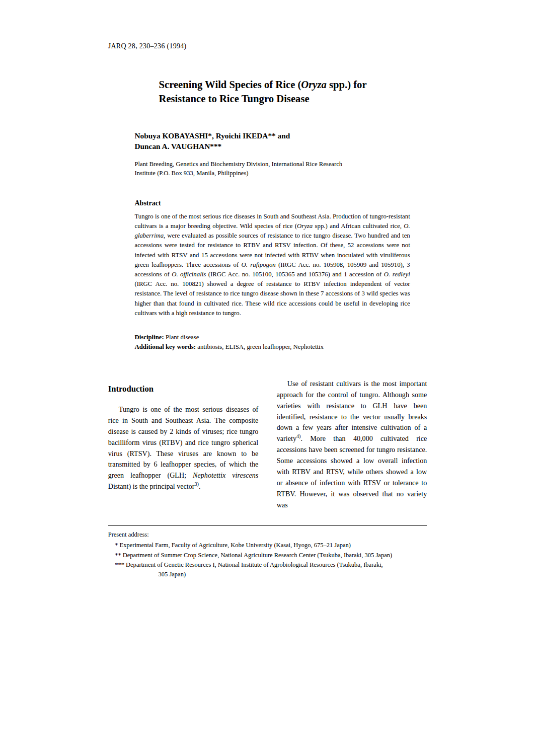JARQ 28, 230–236 (1994)
Screening Wild Species of Rice (Oryza spp.) for
Resistance to Rice Tungro Disease
Nobuya KOBAYASHI*, Ryoichi IKEDA** and
Duncan A. VAUGHAN***
Plant Breeding, Genetics and Biochemistry Division, International Rice Research
Institute (P.O. Box 933, Manila, Philippines)
Abstract
Tungro is one of the most serious rice diseases in South and Southeast Asia. Production of tungro-resistant cultivars is a major breeding objective. Wild species of rice (Oryza spp.) and African cultivated rice, O. glaberrima, were evaluated as possible sources of resistance to rice tungro disease. Two hundred and ten accessions were tested for resistance to RTBV and RTSV infection. Of these, 52 accessions were not infected with RTSV and 15 accessions were not infected with RTBV when inoculated with viruliferous green leafhoppers. Three accessions of O. rufipogon (IRGC Acc. no. 105908, 105909 and 105910), 3 accessions of O. officinalis (IRGC Acc. no. 105100, 105365 and 105376) and 1 accession of O. redleyi (IRGC Acc. no. 100821) showed a degree of resistance to RTBV infection independent of vector resistance. The level of resistance to rice tungro disease shown in these 7 accessions of 3 wild species was higher than that found in cultivated rice. These wild rice accessions could be useful in developing rice cultivars with a high resistance to tungro.
Discipline: Plant disease
Additional key words: antibiosis, ELISA, green leafhopper, Nephotettix
Introduction
Tungro is one of the most serious diseases of rice in South and Southeast Asia. The composite disease is caused by 2 kinds of viruses; rice tungro bacilliform virus (RTBV) and rice tungro spherical virus (RTSV). These viruses are known to be transmitted by 6 leafhopper species, of which the green leafhopper (GLH; Nephotettix virescens Distant) is the principal vector3).
Use of resistant cultivars is the most important approach for the control of tungro. Although some varieties with resistance to GLH have been identified, resistance to the vector usually breaks down a few years after intensive cultivation of a variety4). More than 40,000 cultivated rice accessions have been screened for tungro resistance. Some accessions showed a low overall infection with RTBV and RTSV, while others showed a low or absence of infection with RTSV or tolerance to RTBV. However, it was observed that no variety was
Present address:
* Experimental Farm, Faculty of Agriculture, Kobe University (Kasai, Hyogo, 675–21 Japan)
** Department of Summer Crop Science, National Agriculture Research Center (Tsukuba, Ibaraki, 305 Japan)
*** Department of Genetic Resources I, National Institute of Agrobiological Resources (Tsukuba, Ibaraki,
305 Japan)